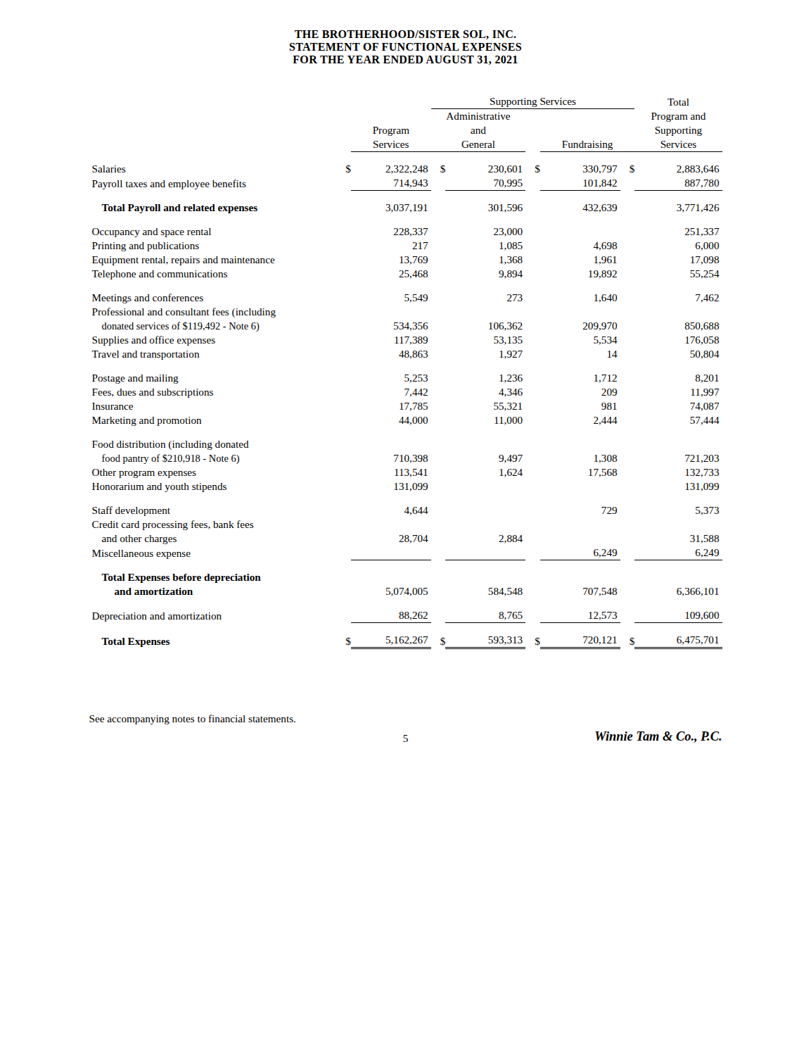THE BROTHERHOOD/SISTER SOL, INC.
STATEMENT OF FUNCTIONAL EXPENSES
FOR THE YEAR ENDED AUGUST 31, 2021
| | | | Supporting Services | Total |
| --- | --- | --- | --- | --- |
| | | | Administrative | | | | Program and |
| | | Program | and | | | | Supporting |
| | | Services | General | | Fundraising | Services |
| Salaries | $ | 2,322,248 | $ | 230,601 | $ | 330,797 | $ | 2,883,646 |
| Payroll taxes and employee benefits | | 714,943 | | 70,995 | | 101,842 | | 887,780 |
| Total Payroll and related expenses | | 3,037,191 | | 301,596 | | 432,639 | | 3,771,426 |
| Occupancy and space rental | | 228,337 | | 23,000 | | | | 251,337 |
| Printing and publications | | 217 | | 1,085 | | 4,698 | | 6,000 |
| Equipment rental, repairs and maintenance | | 13,769 | | 1,368 | | 1,961 | | 17,098 |
| Telephone and communications | | 25,468 | | 9,894 | | 19,892 | | 55,254 |
| Meetings and conferences | | 5,549 | | 273 | | 1,640 | | 7,462 |
| Professional and consultant fees (including | | | | | | | | |
| donated services of $119,492 - Note 6) | | 534,356 | | 106,362 | | 209,970 | | 850,688 |
| Supplies and office expenses | | 117,389 | | 53,135 | | 5,534 | | 176,058 |
| Travel and transportation | | 48,863 | | 1,927 | | 14 | | 50,804 |
| Postage and mailing | | 5,253 | | 1,236 | | 1,712 | | 8,201 |
| Fees, dues and subscriptions | | 7,442 | | 4,346 | | 209 | | 11,997 |
| Insurance | | 17,785 | | 55,321 | | 981 | | 74,087 |
| Marketing and promotion | | 44,000 | | 11,000 | | 2,444 | | 57,444 |
| Food distribution (including donated | | | | | | | | |
| food pantry of $210,918 - Note 6) | | 710,398 | | 9,497 | | 1,308 | | 721,203 |
| Other program expenses | | 113,541 | | 1,624 | | 17,568 | | 132,733 |
| Honorarium and youth stipends | | 131,099 | | | | | | 131,099 |
| Staff development | | 4,644 | | | | 729 | | 5,373 |
| Credit card processing fees, bank fees | | | | | | | | |
| and other charges | | 28,704 | | 2,884 | | | | 31,588 |
| Miscellaneous expense | | | | | | 6,249 | | 6,249 |
| Total Expenses before depreciation | | | | | | | | |
| and amortization | | 5,074,005 | | 584,548 | | 707,548 | | 6,366,101 |
| Depreciation and amortization | | 88,262 | | 8,765 | | 12,573 | | 109,600 |
| Total Expenses | $ | 5,162,267 | $ | 593,313 | $ | 720,121 | $ | 6,475,701 |
See accompanying notes to financial statements.
5
Winnie Tam & Co., P.C.